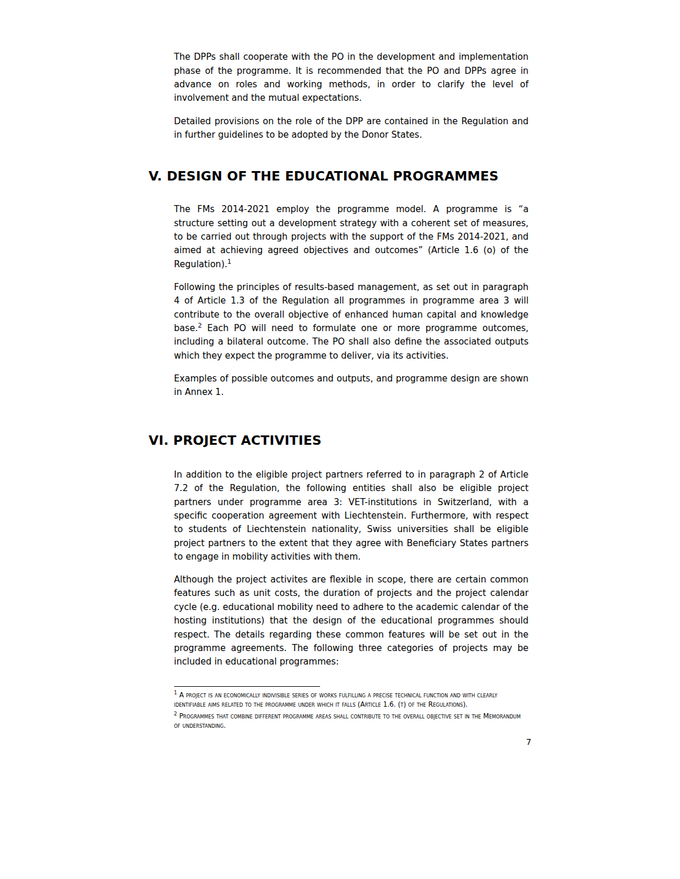The DPPs shall cooperate with the PO in the development and implementation phase of the programme. It is recommended that the PO and DPPs agree in advance on roles and working methods, in order to clarify the level of involvement and the mutual expectations.
Detailed provisions on the role of the DPP are contained in the Regulation and in further guidelines to be adopted by the Donor States.
V. DESIGN OF THE EDUCATIONAL PROGRAMMES
The FMs 2014-2021 employ the programme model. A programme is “a structure setting out a development strategy with a coherent set of measures, to be carried out through projects with the support of the FMs 2014-2021, and aimed at achieving agreed objectives and outcomes” (Article 1.6 (o) of the Regulation).1
Following the principles of results-based management, as set out in paragraph 4 of Article 1.3 of the Regulation all programmes in programme area 3 will contribute to the overall objective of enhanced human capital and knowledge base.2 Each PO will need to formulate one or more programme outcomes, including a bilateral outcome. The PO shall also define the associated outputs which they expect the programme to deliver, via its activities.
Examples of possible outcomes and outputs, and programme design are shown in Annex 1.
VI. PROJECT ACTIVITIES
In addition to the eligible project partners referred to in paragraph 2 of Article 7.2 of the Regulation, the following entities shall also be eligible project partners under programme area 3: VET-institutions in Switzerland, with a specific cooperation agreement with Liechtenstein. Furthermore, with respect to students of Liechtenstein nationality, Swiss universities shall be eligible project partners to the extent that they agree with Beneficiary States partners to engage in mobility activities with them.
Although the project activites are flexible in scope, there are certain common features such as unit costs, the duration of projects and the project calendar cycle (e.g. educational mobility need to adhere to the academic calendar of the hosting institutions) that the design of the educational programmes should respect. The details regarding these common features will be set out in the programme agreements. The following three categories of projects may be included in educational programmes:
1 A project is an economically indivisible series of works fulfilling a precise technical function and with clearly identifiable aims related to the programme under which it falls (Article 1.6. (t) of the Regulations).
2 Programmes that combine different programme areas shall contribute to the overall objective set in the Memorandum of understanding.
7